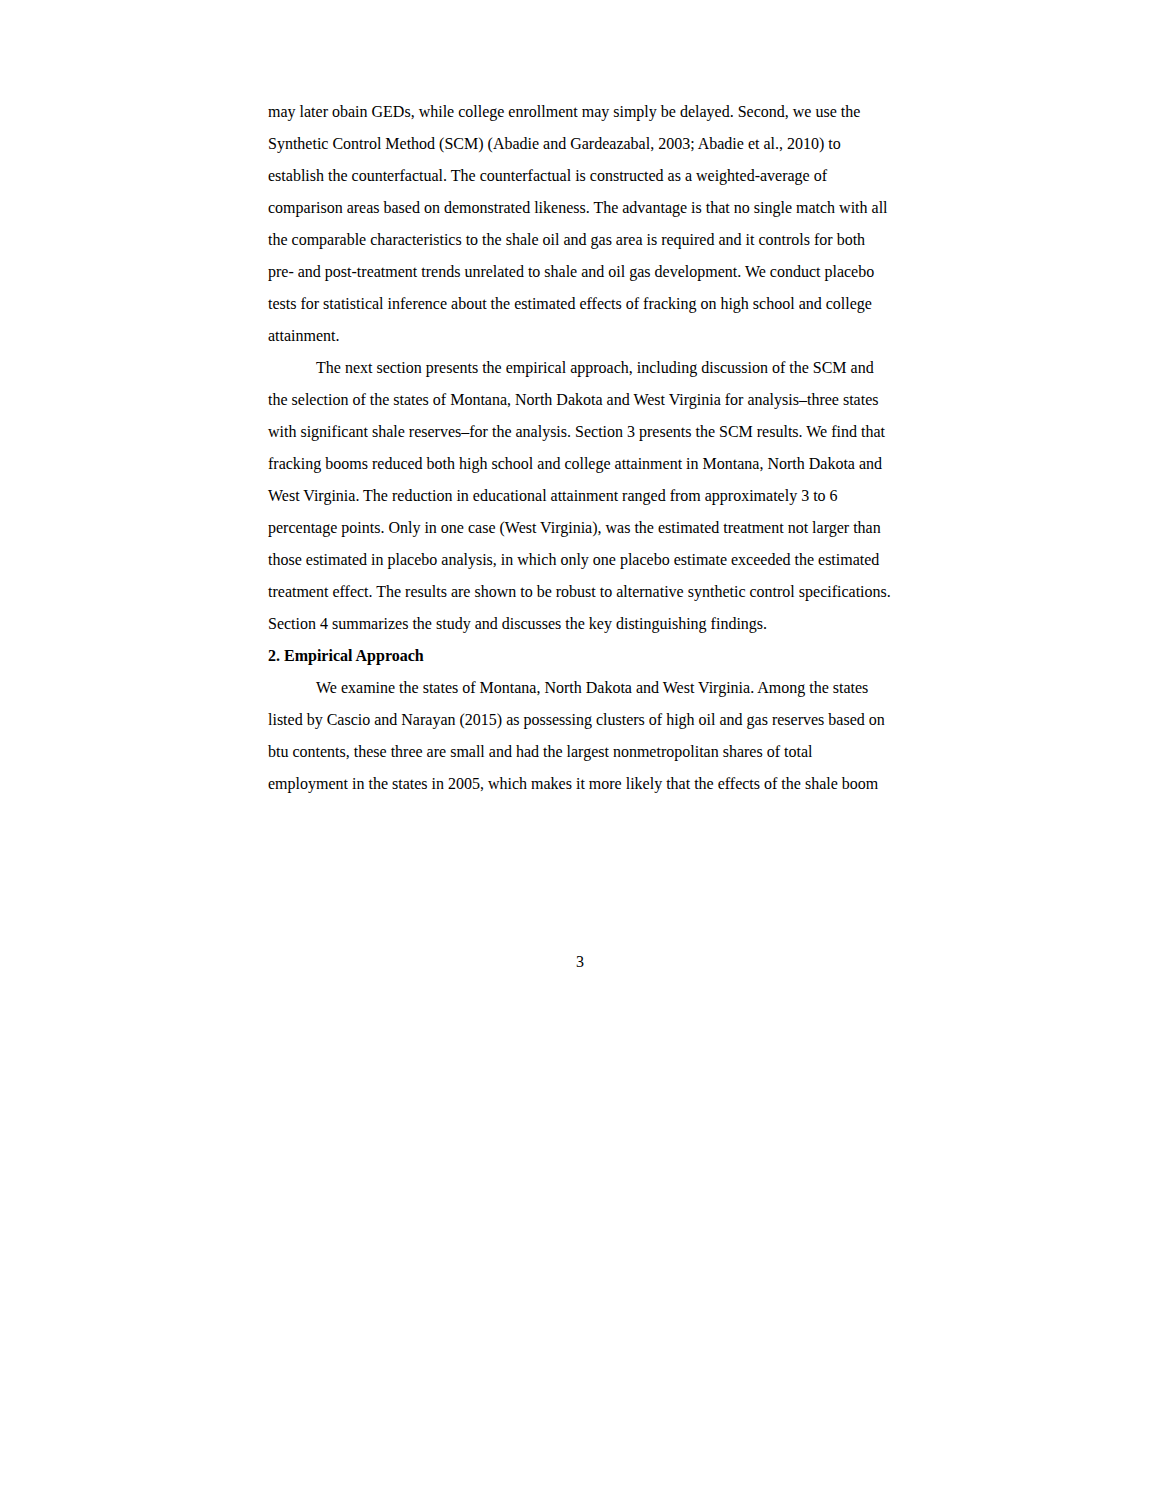may later obain GEDs, while college enrollment may simply be delayed. Second, we use the Synthetic Control Method (SCM) (Abadie and Gardeazabal, 2003; Abadie et al., 2010) to establish the counterfactual. The counterfactual is constructed as a weighted-average of comparison areas based on demonstrated likeness. The advantage is that no single match with all the comparable characteristics to the shale oil and gas area is required and it controls for both pre- and post-treatment trends unrelated to shale and oil gas development. We conduct placebo tests for statistical inference about the estimated effects of fracking on high school and college attainment.
The next section presents the empirical approach, including discussion of the SCM and the selection of the states of Montana, North Dakota and West Virginia for analysis–three states with significant shale reserves–for the analysis. Section 3 presents the SCM results. We find that fracking booms reduced both high school and college attainment in Montana, North Dakota and West Virginia. The reduction in educational attainment ranged from approximately 3 to 6 percentage points. Only in one case (West Virginia), was the estimated treatment not larger than those estimated in placebo analysis, in which only one placebo estimate exceeded the estimated treatment effect. The results are shown to be robust to alternative synthetic control specifications. Section 4 summarizes the study and discusses the key distinguishing findings.
2. Empirical Approach
We examine the states of Montana, North Dakota and West Virginia. Among the states listed by Cascio and Narayan (2015) as possessing clusters of high oil and gas reserves based on btu contents, these three are small and had the largest nonmetropolitan shares of total employment in the states in 2005, which makes it more likely that the effects of the shale boom
3